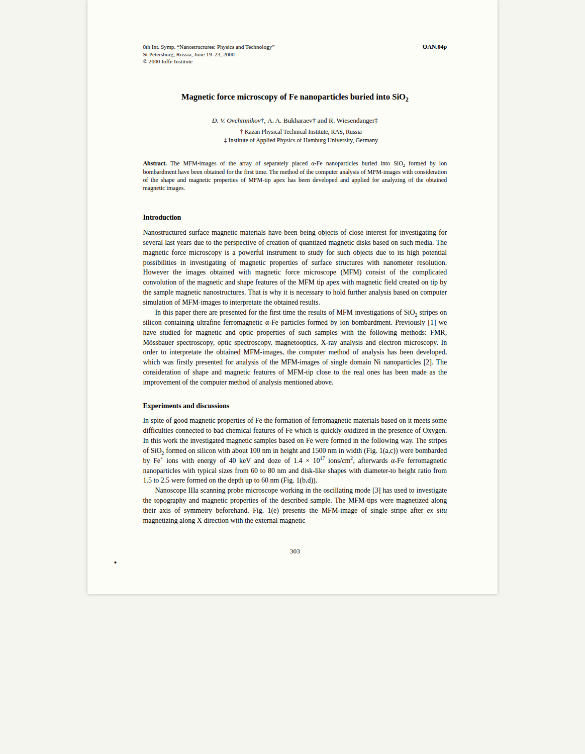OAN.04p 8th Int. Symp. “Nanostructures: Physics and Technology”
St Petersburg, Russia, June 19–23, 2000
© 2000 Ioffe Institute
Magnetic force microscopy of Fe nanoparticles buried into SiO2
D. V. Ovchinnikov†, A. A. Bukharaev† and R. Wiesendanger‡
† Kazan Physical Technical Institute, RAS, Russia
‡ Institute of Applied Physics of Hamburg University, Germany
Abstract. The MFM-images of the array of separately placed α-Fe nanoparticles buried into SiO2 formed by ion bombardment have been obtained for the first time. The method of the computer analysis of MFM-images with consideration of the shape and magnetic properties of MFM-tip apex has been developed and applied for analyzing of the obtained magnetic images.
Introduction
Nanostructured surface magnetic materials have been being objects of close interest for investigating for several last years due to the perspective of creation of quantized magnetic disks based on such media. The magnetic force microscopy is a powerful instrument to study for such objects due to its high potential possibilities in investigating of magnetic properties of surface structures with nanometer resolution. However the images obtained with magnetic force microscope (MFM) consist of the complicated convolution of the magnetic and shape features of the MFM tip apex with magnetic field created on tip by the sample magnetic nanostructures. That is why it is necessary to hold further analysis based on computer simulation of MFM-images to interpretate the obtained results.
In this paper there are presented for the first time the results of MFM investigations of SiO2 stripes on silicon containing ultrafine ferromagnetic α-Fe particles formed by ion bombardment. Previously [1] we have studied for magnetic and optic properties of such samples with the following methods: FMR, Mössbauer spectroscopy, optic spectroscopy, magnetooptics, X-ray analysis and electron microscopy. In order to interpretate the obtained MFM-images, the computer method of analysis has been developed, which was firstly presented for analysis of the MFM-images of single domain Ni nanoparticles [2]. The consideration of shape and magnetic features of MFM-tip close to the real ones has been made as the improvement of the computer method of analysis mentioned above.
Experiments and discussions
In spite of good magnetic properties of Fe the formation of ferromagnetic materials based on it meets some difficulties connected to bad chemical features of Fe which is quickly oxidized in the presence of Oxygen. In this work the investigated magnetic samples based on Fe were formed in the following way. The stripes of SiO2 formed on silicon with about 100 nm in height and 1500 nm in width (Fig. 1(a,c)) were bombarded by Fe+ ions with energy of 40 keV and doze of 1.4 × 1017 ions/cm2, afterwards α-Fe ferromagnetic nanoparticles with typical sizes from 60 to 80 nm and disk-like shapes with diameter-to height ratio from 1.5 to 2.5 were formed on the depth up to 60 nm (Fig. 1(b,d)).
Nanoscope IIIa scanning probe microscope working in the oscillating mode [3] has used to investigate the topography and magnetic properties of the described sample. The MFM-tips were magnetized along their axis of symmetry beforehand. Fig. 1(e) presents the MFM-image of single stripe after ex situ magnetizing along X direction with the external magnetic
303
•